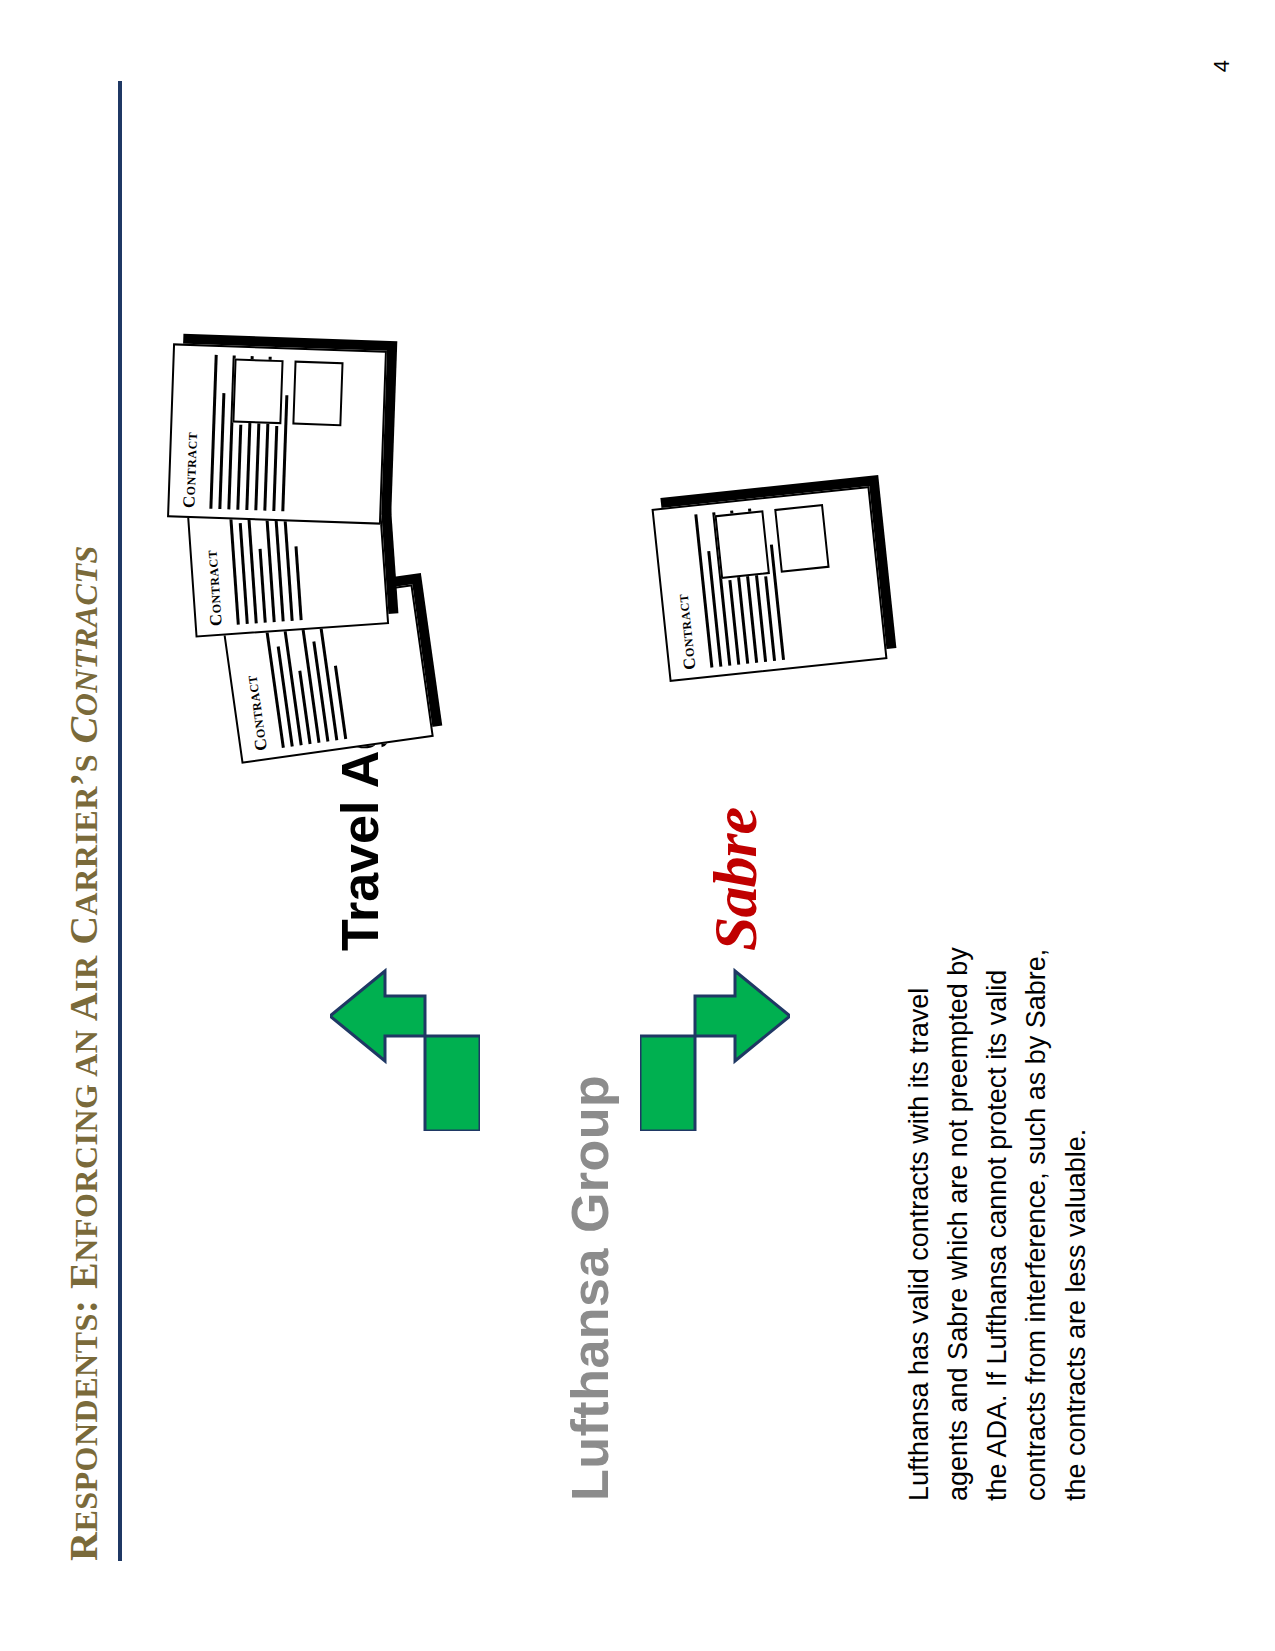RESPONDENTS: ENFORCING AN AIR CARRIER’S CONTRACTS
Lufthansa Group
Travel Agents
Sabre
Contract
Contract
Contract
Contract
Lufthansa has valid contracts with its travel agents and Sabre which are not preempted by the ADA. If Lufthansa cannot protect its valid contracts from interference, such as by Sabre, the contracts are less valuable.
4